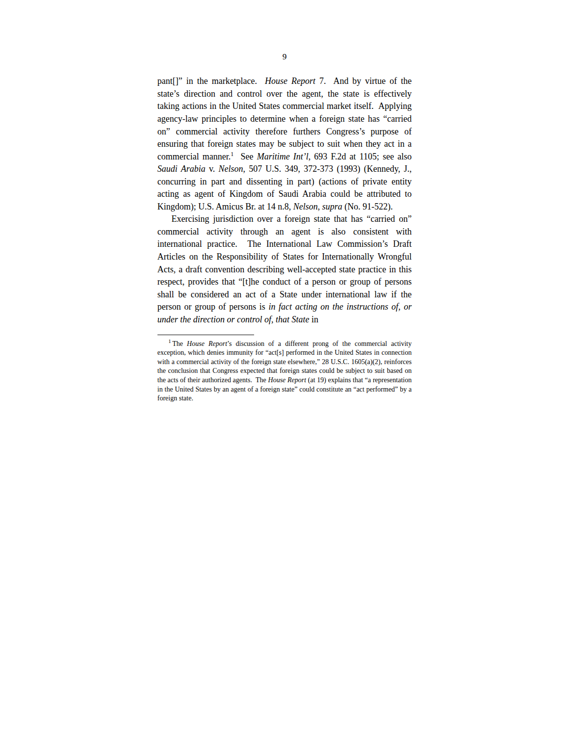9
pant[]” in the marketplace. House Report 7. And by virtue of the state’s direction and control over the agent, the state is effectively taking actions in the United States commercial market itself. Applying agency-law principles to determine when a foreign state has “carried on” commercial activity therefore furthers Congress’s purpose of ensuring that foreign states may be subject to suit when they act in a commercial manner.1 See Maritime Int’l, 693 F.2d at 1105; see also Saudi Arabia v. Nelson, 507 U.S. 349, 372-373 (1993) (Kennedy, J., concurring in part and dissenting in part) (actions of private entity acting as agent of Kingdom of Saudi Arabia could be attributed to Kingdom); U.S. Amicus Br. at 14 n.8, Nelson, supra (No. 91-522).
Exercising jurisdiction over a foreign state that has “carried on” commercial activity through an agent is also consistent with international practice. The International Law Commission’s Draft Articles on the Responsibility of States for Internationally Wrongful Acts, a draft convention describing well-accepted state practice in this respect, provides that “[t]he conduct of a person or group of persons shall be considered an act of a State under international law if the person or group of persons is in fact acting on the instructions of, or under the direction or control of, that State in
1The House Report’s discussion of a different prong of the commercial activity exception, which denies immunity for “act[s] performed in the United States in connection with a commercial activity of the foreign state elsewhere,” 28 U.S.C. 1605(a)(2), reinforces the conclusion that Congress expected that foreign states could be subject to suit based on the acts of their authorized agents. The House Report (at 19) explains that “a representation in the United States by an agent of a foreign state” could constitute an “act performed” by a foreign state.